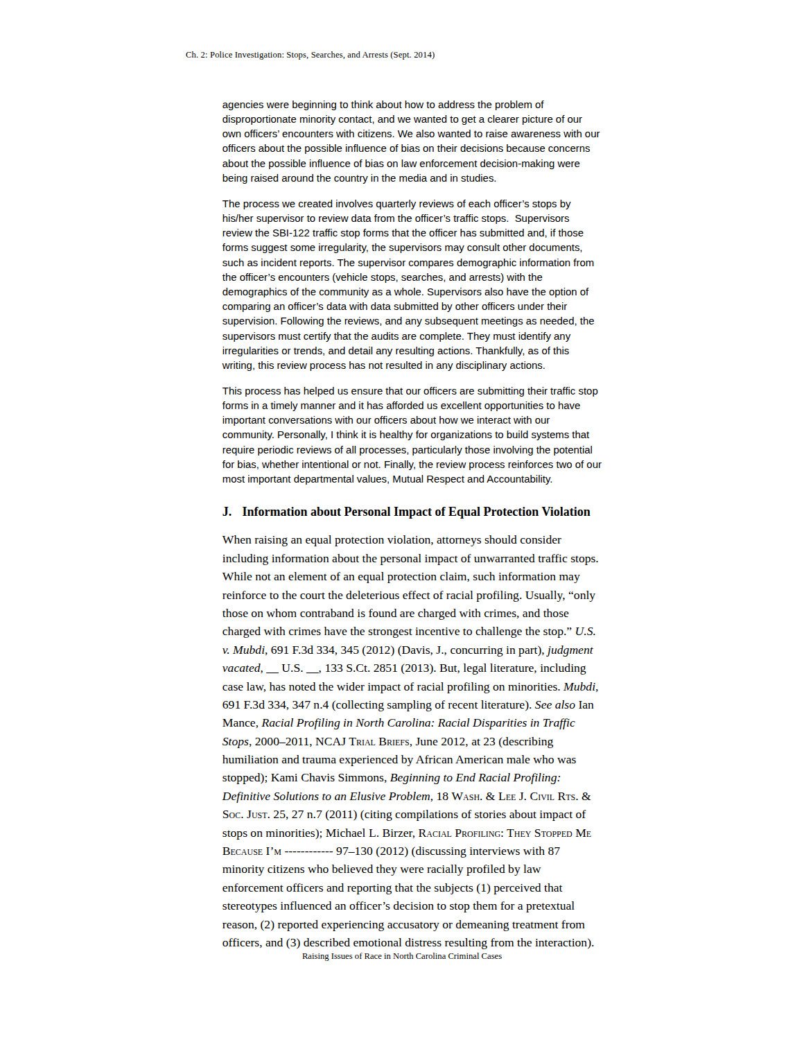Ch. 2: Police Investigation: Stops, Searches, and Arrests (Sept. 2014)
agencies were beginning to think about how to address the problem of disproportionate minority contact, and we wanted to get a clearer picture of our own officers’ encounters with citizens. We also wanted to raise awareness with our officers about the possible influence of bias on their decisions because concerns about the possible influence of bias on law enforcement decision-making were being raised around the country in the media and in studies.
The process we created involves quarterly reviews of each officer’s stops by his/her supervisor to review data from the officer’s traffic stops. Supervisors review the SBI-122 traffic stop forms that the officer has submitted and, if those forms suggest some irregularity, the supervisors may consult other documents, such as incident reports. The supervisor compares demographic information from the officer’s encounters (vehicle stops, searches, and arrests) with the demographics of the community as a whole. Supervisors also have the option of comparing an officer’s data with data submitted by other officers under their supervision. Following the reviews, and any subsequent meetings as needed, the supervisors must certify that the audits are complete. They must identify any irregularities or trends, and detail any resulting actions. Thankfully, as of this writing, this review process has not resulted in any disciplinary actions.
This process has helped us ensure that our officers are submitting their traffic stop forms in a timely manner and it has afforded us excellent opportunities to have important conversations with our officers about how we interact with our community. Personally, I think it is healthy for organizations to build systems that require periodic reviews of all processes, particularly those involving the potential for bias, whether intentional or not. Finally, the review process reinforces two of our most important departmental values, Mutual Respect and Accountability.
J. Information about Personal Impact of Equal Protection Violation
When raising an equal protection violation, attorneys should consider including information about the personal impact of unwarranted traffic stops. While not an element of an equal protection claim, such information may reinforce to the court the deleterious effect of racial profiling. Usually, “only those on whom contraband is found are charged with crimes, and those charged with crimes have the strongest incentive to challenge the stop.” U.S. v. Mubdi, 691 F.3d 334, 345 (2012) (Davis, J., concurring in part), judgment vacated, __ U.S. __, 133 S.Ct. 2851 (2013). But, legal literature, including case law, has noted the wider impact of racial profiling on minorities. Mubdi, 691 F.3d 334, 347 n.4 (collecting sampling of recent literature). See also Ian Mance, Racial Profiling in North Carolina: Racial Disparities in Traffic Stops, 2000–2011, NCAJ Trial Briefs, June 2012, at 23 (describing humiliation and trauma experienced by African American male who was stopped); Kami Chavis Simmons, Beginning to End Racial Profiling: Definitive Solutions to an Elusive Problem, 18 Wash. & Lee J. Civil Rts. & Soc. Just. 25, 27 n.7 (2011) (citing compilations of stories about impact of stops on minorities); Michael L. Birzer, Racial Profiling: They Stopped Me Because I’m ------------ 97–130 (2012) (discussing interviews with 87 minority citizens who believed they were racially profiled by law enforcement officers and reporting that the subjects (1) perceived that stereotypes influenced an officer’s decision to stop them for a pretextual reason, (2) reported experiencing accusatory or demeaning treatment from officers, and (3) described emotional distress resulting from the interaction).
Raising Issues of Race in North Carolina Criminal Cases